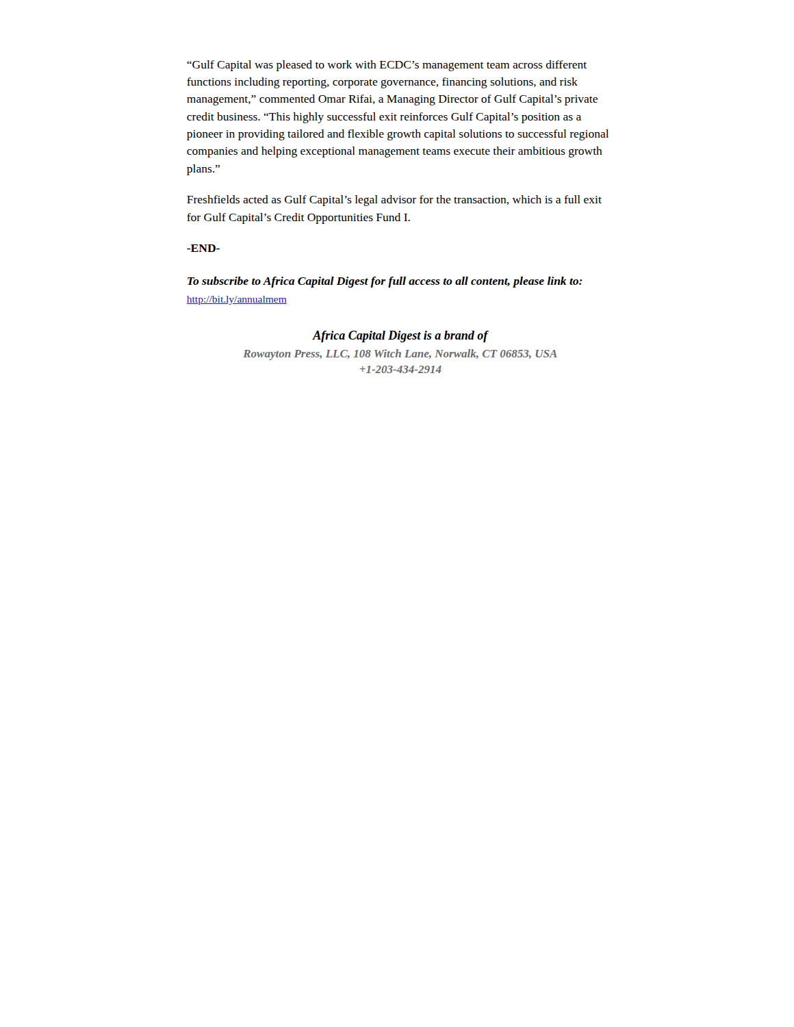“Gulf Capital was pleased to work with ECDC’s management team across different functions including reporting, corporate governance, financing solutions, and risk management,” commented Omar Rifai, a Managing Director of Gulf Capital’s private credit business. “This highly successful exit reinforces Gulf Capital’s position as a pioneer in providing tailored and flexible growth capital solutions to successful regional companies and helping exceptional management teams execute their ambitious growth plans.”
Freshfields acted as Gulf Capital’s legal advisor for the transaction, which is a full exit for Gulf Capital’s Credit Opportunities Fund I.
-END-
To subscribe to Africa Capital Digest for full access to all content, please link to: http://bit.ly/annualmem
Africa Capital Digest is a brand of
Rowayton Press, LLC, 108 Witch Lane, Norwalk, CT 06853, USA
+1-203-434-2914